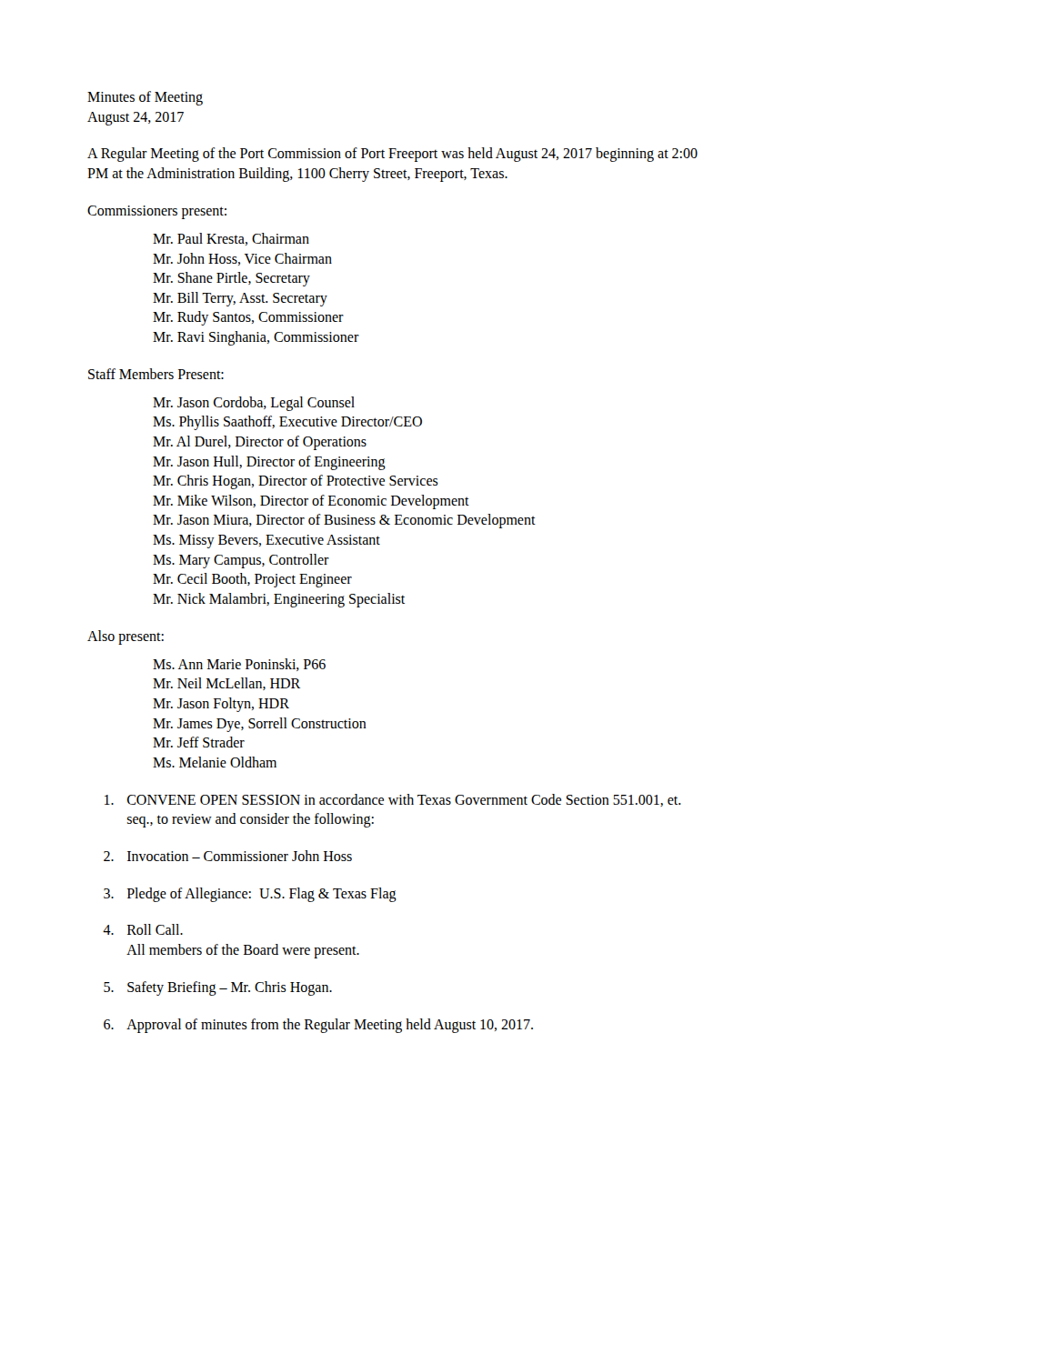Minutes of Meeting
August 24, 2017
A Regular Meeting of the Port Commission of Port Freeport was held August 24, 2017 beginning at 2:00 PM at the Administration Building, 1100 Cherry Street, Freeport, Texas.
Commissioners present:
Mr. Paul Kresta, Chairman
Mr. John Hoss, Vice Chairman
Mr. Shane Pirtle, Secretary
Mr. Bill Terry, Asst. Secretary
Mr. Rudy Santos, Commissioner
Mr. Ravi Singhania, Commissioner
Staff Members Present:
Mr. Jason Cordoba, Legal Counsel
Ms. Phyllis Saathoff, Executive Director/CEO
Mr. Al Durel, Director of Operations
Mr. Jason Hull, Director of Engineering
Mr. Chris Hogan, Director of Protective Services
Mr. Mike Wilson, Director of Economic Development
Mr. Jason Miura, Director of Business & Economic Development
Ms. Missy Bevers, Executive Assistant
Ms. Mary Campus, Controller
Mr. Cecil Booth, Project Engineer
Mr. Nick Malambri, Engineering Specialist
Also present:
Ms. Ann Marie Poninski, P66
Mr. Neil McLellan, HDR
Mr. Jason Foltyn, HDR
Mr. James Dye, Sorrell Construction
Mr. Jeff Strader
Ms. Melanie Oldham
CONVENE OPEN SESSION in accordance with Texas Government Code Section 551.001, et. seq., to review and consider the following:
Invocation – Commissioner John Hoss
Pledge of Allegiance: U.S. Flag & Texas Flag
Roll Call.
All members of the Board were present.
Safety Briefing – Mr. Chris Hogan.
Approval of minutes from the Regular Meeting held August 10, 2017.